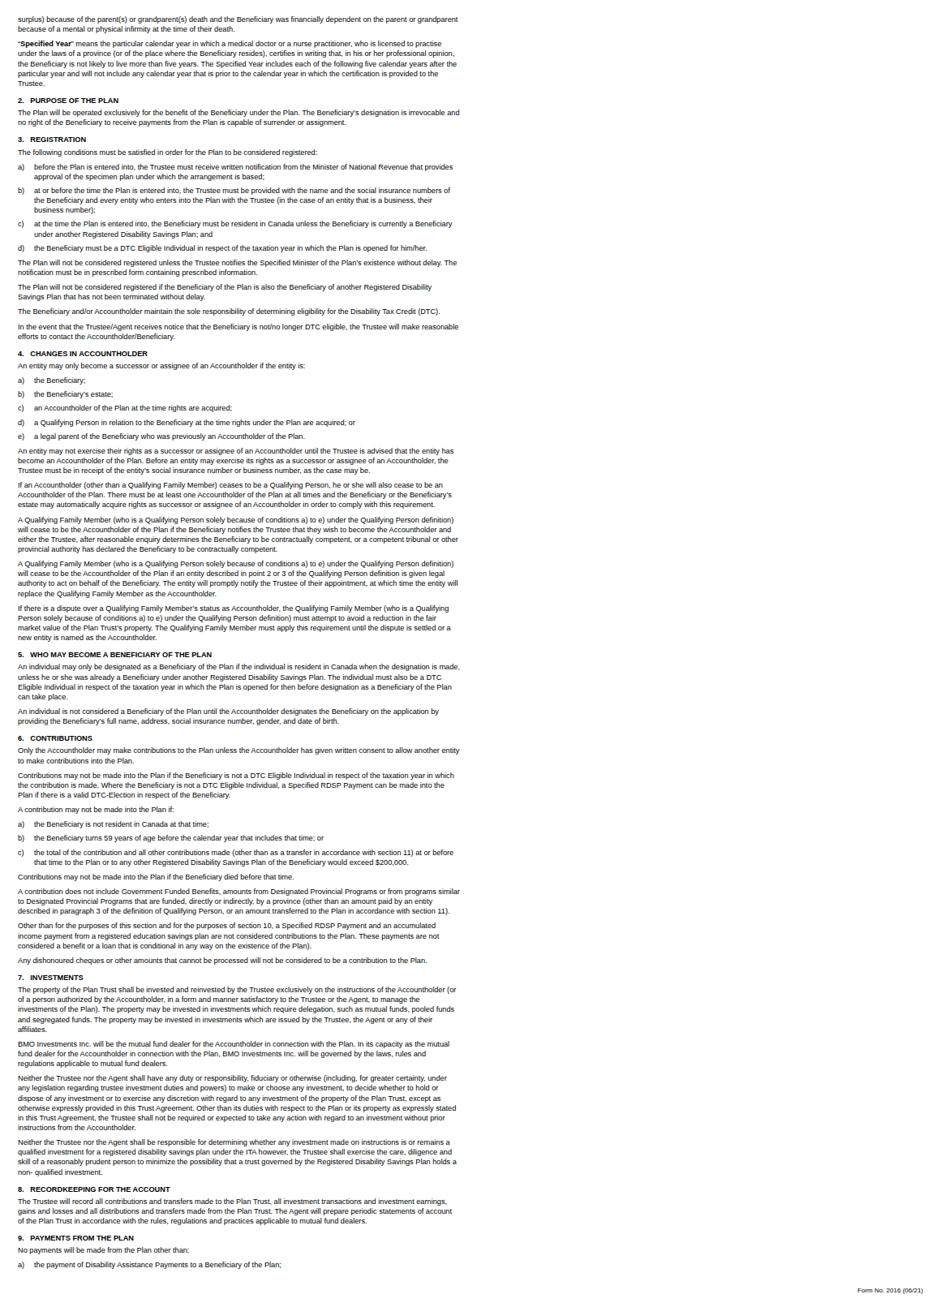surplus) because of the parent(s) or grandparent(s) death and the Beneficiary was financially dependent on the parent or grandparent because of a mental or physical infirmity at the time of their death.
“Specified Year” means the particular calendar year in which a medical doctor or a nurse practitioner, who is licensed to practise under the laws of a province (or of the place where the Beneficiary resides), certifies in writing that, in his or her professional opinion, the Beneficiary is not likely to live more than five years. The Specified Year includes each of the following five calendar years after the particular year and will not include any calendar year that is prior to the calendar year in which the certification is provided to the Trustee.
2. PURPOSE OF THE PLAN
The Plan will be operated exclusively for the benefit of the Beneficiary under the Plan. The Beneficiary’s designation is irrevocable and no right of the Beneficiary to receive payments from the Plan is capable of surrender or assignment.
3. REGISTRATION
The following conditions must be satisfied in order for the Plan to be considered registered:
a) before the Plan is entered into, the Trustee must receive written notification from the Minister of National Revenue that provides approval of the specimen plan under which the arrangement is based;
b) at or before the time the Plan is entered into, the Trustee must be provided with the name and the social insurance numbers of the Beneficiary and every entity who enters into the Plan with the Trustee (in the case of an entity that is a business, their business number);
c) at the time the Plan is entered into, the Beneficiary must be resident in Canada unless the Beneficiary is currently a Beneficiary under another Registered Disability Savings Plan; and
d) the Beneficiary must be a DTC Eligible Individual in respect of the taxation year in which the Plan is opened for him/her.
The Plan will not be considered registered unless the Trustee notifies the Specified Minister of the Plan’s existence without delay. The notification must be in prescribed form containing prescribed information.
The Plan will not be considered registered if the Beneficiary of the Plan is also the Beneficiary of another Registered Disability Savings Plan that has not been terminated without delay.
The Beneficiary and/or Accountholder maintain the sole responsibility of determining eligibility for the Disability Tax Credit (DTC).
In the event that the Trustee/Agent receives notice that the Beneficiary is not/no longer DTC eligible, the Trustee will make reasonable efforts to contact the Accountholder/Beneficiary.
4. CHANGES IN ACCOUNTHOLDER
An entity may only become a successor or assignee of an Accountholder if the entity is:
a) the Beneficiary;
b) the Beneficiary’s estate;
c) an Accountholder of the Plan at the time rights are acquired;
d) a Qualifying Person in relation to the Beneficiary at the time rights under the Plan are acquired; or
e) a legal parent of the Beneficiary who was previously an Accountholder of the Plan.
An entity may not exercise their rights as a successor or assignee of an Accountholder until the Trustee is advised that the entity has become an Accountholder of the Plan. Before an entity may exercise its rights as a successor or assignee of an Accountholder, the Trustee must be in receipt of the entity’s social insurance number or business number, as the case may be.
If an Accountholder (other than a Qualifying Family Member) ceases to be a Qualifying Person, he or she will also cease to be an Accountholder of the Plan. There must be at least one Accountholder of the Plan at all times and the Beneficiary or the Beneficiary’s estate may automatically acquire rights as successor or assignee of an Accountholder in order to comply with this requirement.
A Qualifying Family Member (who is a Qualifying Person solely because of conditions a) to e) under the Qualifying Person definition) will cease to be the Accountholder of the Plan if the Beneficiary notifies the Trustee that they wish to become the Accountholder and either the Trustee, after reasonable enquiry determines the Beneficiary to be contractually competent, or a competent tribunal or other provincial authority has declared the Beneficiary to be contractually competent.
A Qualifying Family Member (who is a Qualifying Person solely because of conditions a) to e) under the Qualifying Person definition) will cease to be the Accountholder of the Plan if an entity described in point 2 or 3 of the Qualifying Person definition is given legal authority to act on behalf of the Beneficiary. The entity will promptly notify the Trustee of their appointment, at which time the entity will replace the Qualifying Family Member as the Accountholder.
If there is a dispute over a Qualifying Family Member’s status as Accountholder, the Qualifying Family Member (who is a Qualifying Person solely because of conditions a) to e) under the Qualifying Person definition) must attempt to avoid a reduction in the fair market value of the Plan Trust’s property. The Qualifying Family Member must apply this requirement until the dispute is settled or a new entity is named as the Accountholder.
5. WHO MAY BECOME A BENEFICIARY OF THE PLAN
An individual may only be designated as a Beneficiary of the Plan if the individual is resident in Canada when the designation is made, unless he or she was already a Beneficiary under another Registered Disability Savings Plan. The individual must also be a DTC Eligible Individual in respect of the taxation year in which the Plan is opened for then before designation as a Beneficiary of the Plan can take place.
An individual is not considered a Beneficiary of the Plan until the Accountholder designates the Beneficiary on the application by providing the Beneficiary’s full name, address, social insurance number, gender, and date of birth.
6. CONTRIBUTIONS
Only the Accountholder may make contributions to the Plan unless the Accountholder has given written consent to allow another entity to make contributions into the Plan.
Contributions may not be made into the Plan if the Beneficiary is not a DTC Eligible Individual in respect of the taxation year in which the contribution is made. Where the Beneficiary is not a DTC Eligible Individual, a Specified RDSP Payment can be made into the Plan if there is a valid DTC-Election in respect of the Beneficiary.
A contribution may not be made into the Plan if:
a) the Beneficiary is not resident in Canada at that time;
b) the Beneficiary turns 59 years of age before the calendar year that includes that time; or
c) the total of the contribution and all other contributions made (other than as a transfer in accordance with section 11) at or before that time to the Plan or to any other Registered Disability Savings Plan of the Beneficiary would exceed $200,000.
Contributions may not be made into the Plan if the Beneficiary died before that time.
A contribution does not include Government Funded Benefits, amounts from Designated Provincial Programs or from programs similar to Designated Provincial Programs that are funded, directly or indirectly, by a province (other than an amount paid by an entity described in paragraph 3 of the definition of Qualifying Person, or an amount transferred to the Plan in accordance with section 11).
Other than for the purposes of this section and for the purposes of section 10, a Specified RDSP Payment and an accumulated income payment from a registered education savings plan are not considered contributions to the Plan. These payments are not considered a benefit or a loan that is conditional in any way on the existence of the Plan).
Any dishonoured cheques or other amounts that cannot be processed will not be considered to be a contribution to the Plan.
7. INVESTMENTS
The property of the Plan Trust shall be invested and reinvested by the Trustee exclusively on the instructions of the Accountholder (or of a person authorized by the Accountholder, in a form and manner satisfactory to the Trustee or the Agent, to manage the investments of the Plan). The property may be invested in investments which require delegation, such as mutual funds, pooled funds and segregated funds. The property may be invested in investments which are issued by the Trustee, the Agent or any of their affiliates.
BMO Investments Inc. will be the mutual fund dealer for the Accountholder in connection with the Plan. In its capacity as the mutual fund dealer for the Accountholder in connection with the Plan, BMO Investments Inc. will be governed by the laws, rules and regulations applicable to mutual fund dealers.
Neither the Trustee nor the Agent shall have any duty or responsibility, fiduciary or otherwise (including, for greater certainty, under any legislation regarding trustee investment duties and powers) to make or choose any investment, to decide whether to hold or dispose of any investment or to exercise any discretion with regard to any investment of the property of the Plan Trust, except as otherwise expressly provided in this Trust Agreement. Other than its duties with respect to the Plan or its property as expressly stated in this Trust Agreement, the Trustee shall not be required or expected to take any action with regard to an investment without prior instructions from the Accountholder.
Neither the Trustee nor the Agent shall be responsible for determining whether any investment made on instructions is or remains a qualified investment for a registered disability savings plan under the ITA however, the Trustee shall exercise the care, diligence and skill of a reasonably prudent person to minimize the possibility that a trust governed by the Registered Disability Savings Plan holds a non- qualified investment.
8. RECORDKEEPING FOR THE ACCOUNT
The Trustee will record all contributions and transfers made to the Plan Trust, all investment transactions and investment earnings, gains and losses and all distributions and transfers made from the Plan Trust. The Agent will prepare periodic statements of account of the Plan Trust in accordance with the rules, regulations and practices applicable to mutual fund dealers.
9. PAYMENTS FROM THE PLAN
No payments will be made from the Plan other than:
a) the payment of Disability Assistance Payments to a Beneficiary of the Plan;
Form No. 2016 (06/21)